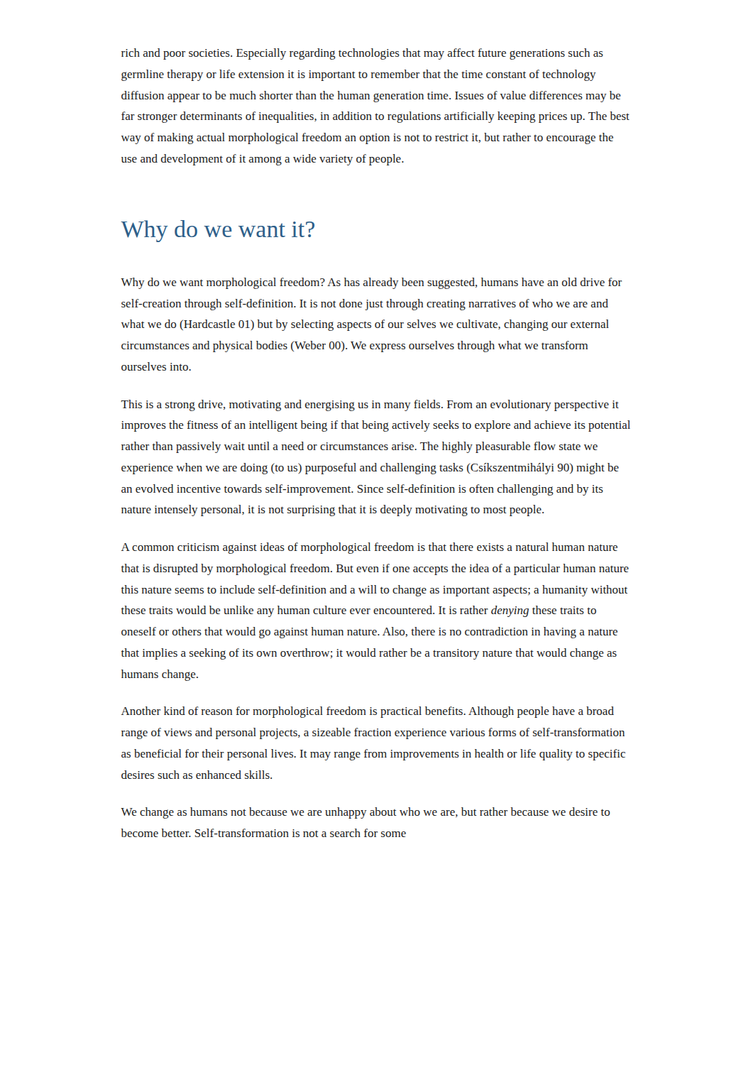rich and poor societies. Especially regarding technologies that may affect future generations such as germline therapy or life extension it is important to remember that the time constant of technology diffusion appear to be much shorter than the human generation time. Issues of value differences may be far stronger determinants of inequalities, in addition to regulations artificially keeping prices up. The best way of making actual morphological freedom an option is not to restrict it, but rather to encourage the use and development of it among a wide variety of people.
Why do we want it?
Why do we want morphological freedom? As has already been suggested, humans have an old drive for self-creation through self-definition. It is not done just through creating narratives of who we are and what we do (Hardcastle 01) but by selecting aspects of our selves we cultivate, changing our external circumstances and physical bodies (Weber 00). We express ourselves through what we transform ourselves into.
This is a strong drive, motivating and energising us in many fields. From an evolutionary perspective it improves the fitness of an intelligent being if that being actively seeks to explore and achieve its potential rather than passively wait until a need or circumstances arise. The highly pleasurable flow state we experience when we are doing (to us) purposeful and challenging tasks (Csíkszentmihályi 90) might be an evolved incentive towards self-improvement. Since self-definition is often challenging and by its nature intensely personal, it is not surprising that it is deeply motivating to most people.
A common criticism against ideas of morphological freedom is that there exists a natural human nature that is disrupted by morphological freedom. But even if one accepts the idea of a particular human nature this nature seems to include self-definition and a will to change as important aspects; a humanity without these traits would be unlike any human culture ever encountered. It is rather denying these traits to oneself or others that would go against human nature. Also, there is no contradiction in having a nature that implies a seeking of its own overthrow; it would rather be a transitory nature that would change as humans change.
Another kind of reason for morphological freedom is practical benefits. Although people have a broad range of views and personal projects, a sizeable fraction experience various forms of self-transformation as beneficial for their personal lives. It may range from improvements in health or life quality to specific desires such as enhanced skills.
We change as humans not because we are unhappy about who we are, but rather because we desire to become better. Self-transformation is not a search for some